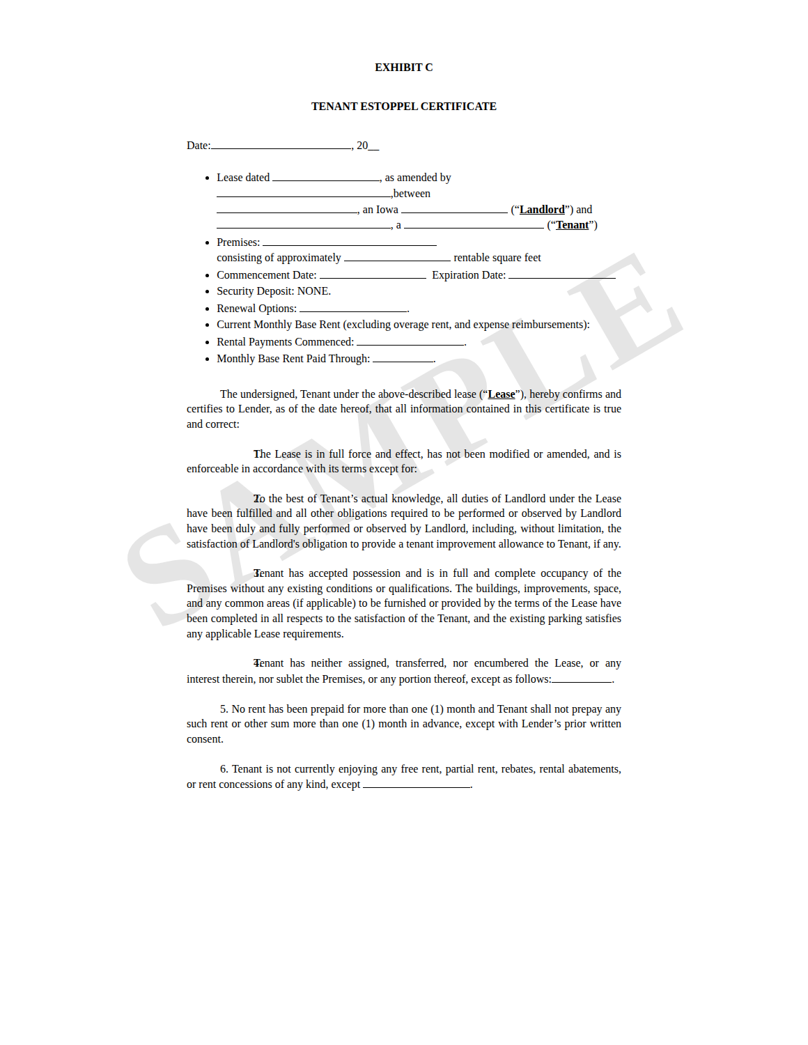SAMPLE
EXHIBIT C
TENANT ESTOPPEL CERTIFICATE
Date: , 20__
Lease dated , as amended by ,between
, an Iowa (“Landlord”) and
, a (“Tenant”)
Premises:
consisting of approximately rentable square feet
Commencement Date: Expiration Date:
Security Deposit: NONE.
Renewal Options: .
Current Monthly Base Rent (excluding overage rent, and expense reimbursements):
Rental Payments Commenced: .
Monthly Base Rent Paid Through: .
The undersigned, Tenant under the above-described lease (“Lease”), hereby confirms and certifies to Lender, as of the date hereof, that all information contained in this certificate is true and correct:
1. The Lease is in full force and effect, has not been modified or amended, and is enforceable in accordance with its terms except for:
2. To the best of Tenant’s actual knowledge, all duties of Landlord under the Lease have been fulfilled and all other obligations required to be performed or observed by Landlord have been duly and fully performed or observed by Landlord, including, without limitation, the satisfaction of Landlord's obligation to provide a tenant improvement allowance to Tenant, if any.
3. Tenant has accepted possession and is in full and complete occupancy of the Premises without any existing conditions or qualifications. The buildings, improvements, space, and any common areas (if applicable) to be furnished or provided by the terms of the Lease have been completed in all respects to the satisfaction of the Tenant, and the existing parking satisfies any applicable Lease requirements.
4. Tenant has neither assigned, transferred, nor encumbered the Lease, or any interest therein, nor sublet the Premises, or any portion thereof, except as follows: .
5. No rent has been prepaid for more than one (1) month and Tenant shall not prepay any such rent or other sum more than one (1) month in advance, except with Lender’s prior written consent.
6. Tenant is not currently enjoying any free rent, partial rent, rebates, rental abatements, or rent concessions of any kind, except .